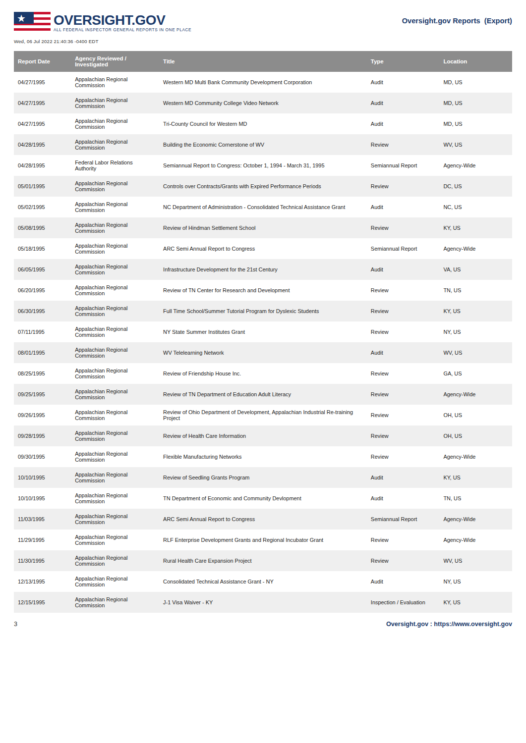★
OVERSIGHT.GOV
ALL FEDERAL INSPECTOR GENERAL REPORTS IN ONE PLACE
Oversight.gov Reports (Export)
Wed, 06 Jul 2022 21:40:36 -0400 EDT
| Report Date | Agency Reviewed / Investigated | Title | Type | Location |
| --- | --- | --- | --- | --- |
| 04/27/1995 | Appalachian Regional Commission | Western MD Multi Bank Community Development Corporation | Audit | MD, US |
| 04/27/1995 | Appalachian Regional Commission | Western MD Community College Video Network | Audit | MD, US |
| 04/27/1995 | Appalachian Regional Commission | Tri-County Council for Western MD | Audit | MD, US |
| 04/28/1995 | Appalachian Regional Commission | Building the Economic Cornerstone of WV | Review | WV, US |
| 04/28/1995 | Federal Labor Relations Authority | Semiannual Report to Congress: October 1, 1994 - March 31, 1995 | Semiannual Report | Agency-Wide |
| 05/01/1995 | Appalachian Regional Commission | Controls over Contracts/Grants with Expired Performance Periods | Review | DC, US |
| 05/02/1995 | Appalachian Regional Commission | NC Department of Administration - Consolidated Technical Assistance Grant | Audit | NC, US |
| 05/08/1995 | Appalachian Regional Commission | Review of Hindman Settlement School | Review | KY, US |
| 05/18/1995 | Appalachian Regional Commission | ARC Semi Annual Report to Congress | Semiannual Report | Agency-Wide |
| 06/05/1995 | Appalachian Regional Commission | Infrastructure Development for the 21st Century | Audit | VA, US |
| 06/20/1995 | Appalachian Regional Commission | Review of TN Center for Research and Development | Review | TN, US |
| 06/30/1995 | Appalachian Regional Commission | Full Time School/Summer Tutorial Program for Dyslexic Students | Review | KY, US |
| 07/11/1995 | Appalachian Regional Commission | NY State Summer Institutes Grant | Review | NY, US |
| 08/01/1995 | Appalachian Regional Commission | WV Telelearning Network | Audit | WV, US |
| 08/25/1995 | Appalachian Regional Commission | Review of Friendship House Inc. | Review | GA, US |
| 09/25/1995 | Appalachian Regional Commission | Review of TN Department of Education Adult Literacy | Review | Agency-Wide |
| 09/26/1995 | Appalachian Regional Commission | Review of Ohio Department of Development, Appalachian Industrial Re-training Project | Review | OH, US |
| 09/28/1995 | Appalachian Regional Commission | Review of Health Care Information | Review | OH, US |
| 09/30/1995 | Appalachian Regional Commission | Flexible Manufacturing Networks | Review | Agency-Wide |
| 10/10/1995 | Appalachian Regional Commission | Review of Seedling Grants Program | Audit | KY, US |
| 10/10/1995 | Appalachian Regional Commission | TN Department of Economic and Community Devlopment | Audit | TN, US |
| 11/03/1995 | Appalachian Regional Commission | ARC Semi Annual Report to Congress | Semiannual Report | Agency-Wide |
| 11/29/1995 | Appalachian Regional Commission | RLF Enterprise Development Grants and Regional Incubator Grant | Review | Agency-Wide |
| 11/30/1995 | Appalachian Regional Commission | Rural Health Care Expansion Project | Review | WV, US |
| 12/13/1995 | Appalachian Regional Commission | Consolidated Technical Assistance Grant - NY | Audit | NY, US |
| 12/15/1995 | Appalachian Regional Commission | J-1 Visa Waiver - KY | Inspection / Evaluation | KY, US |
3
Oversight.gov : https://www.oversight.gov